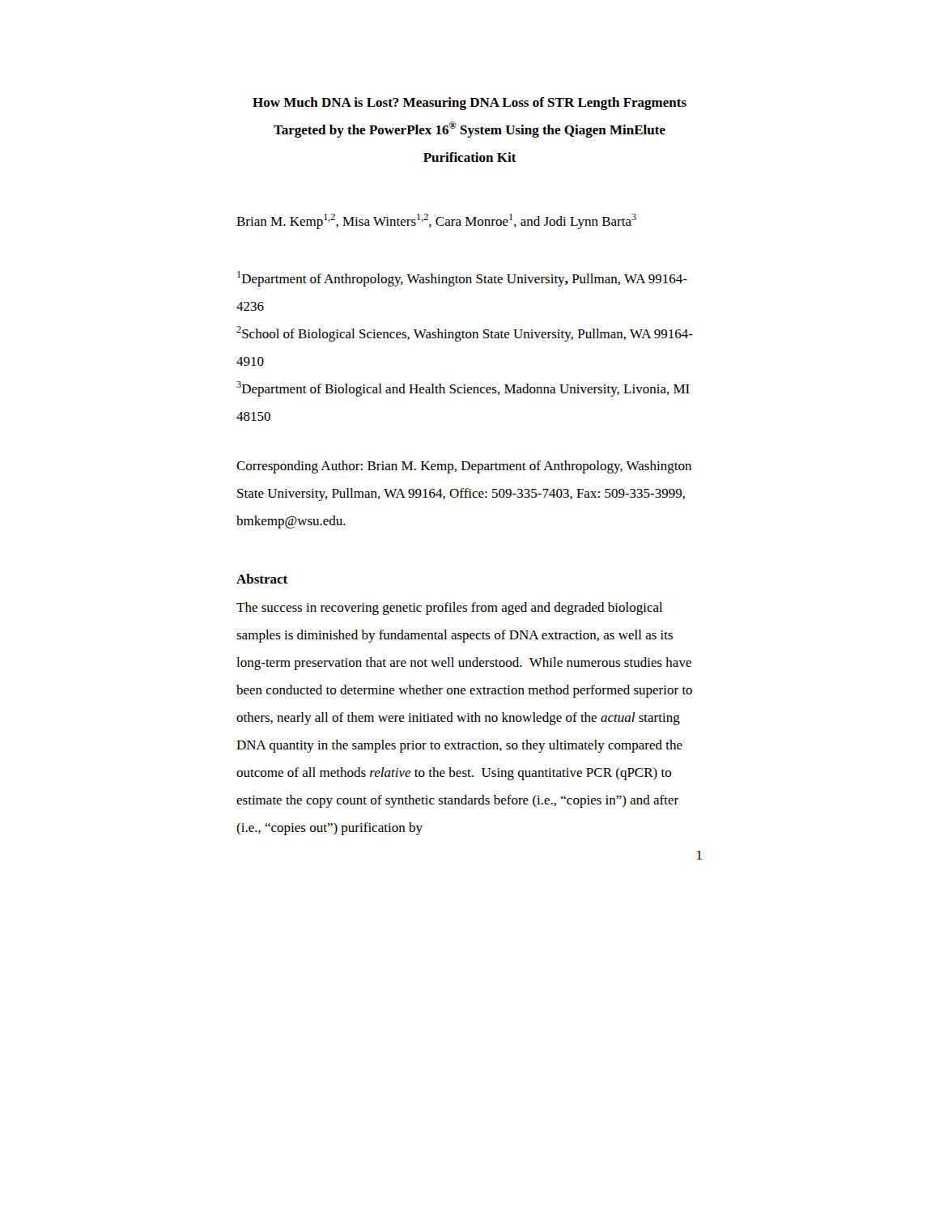How Much DNA is Lost? Measuring DNA Loss of STR Length Fragments Targeted by the PowerPlex 16® System Using the Qiagen MinElute Purification Kit
Brian M. Kemp1,2, Misa Winters1,2, Cara Monroe1, and Jodi Lynn Barta3
1Department of Anthropology, Washington State University, Pullman, WA 99164-4236
2School of Biological Sciences, Washington State University, Pullman, WA 99164-4910
3Department of Biological and Health Sciences, Madonna University, Livonia, MI 48150
Corresponding Author: Brian M. Kemp, Department of Anthropology, Washington State University, Pullman, WA 99164, Office: 509-335-7403, Fax: 509-335-3999, bmkemp@wsu.edu.
Abstract
The success in recovering genetic profiles from aged and degraded biological samples is diminished by fundamental aspects of DNA extraction, as well as its long-term preservation that are not well understood. While numerous studies have been conducted to determine whether one extraction method performed superior to others, nearly all of them were initiated with no knowledge of the actual starting DNA quantity in the samples prior to extraction, so they ultimately compared the outcome of all methods relative to the best. Using quantitative PCR (qPCR) to estimate the copy count of synthetic standards before (i.e., “copies in”) and after (i.e., “copies out”) purification by
1